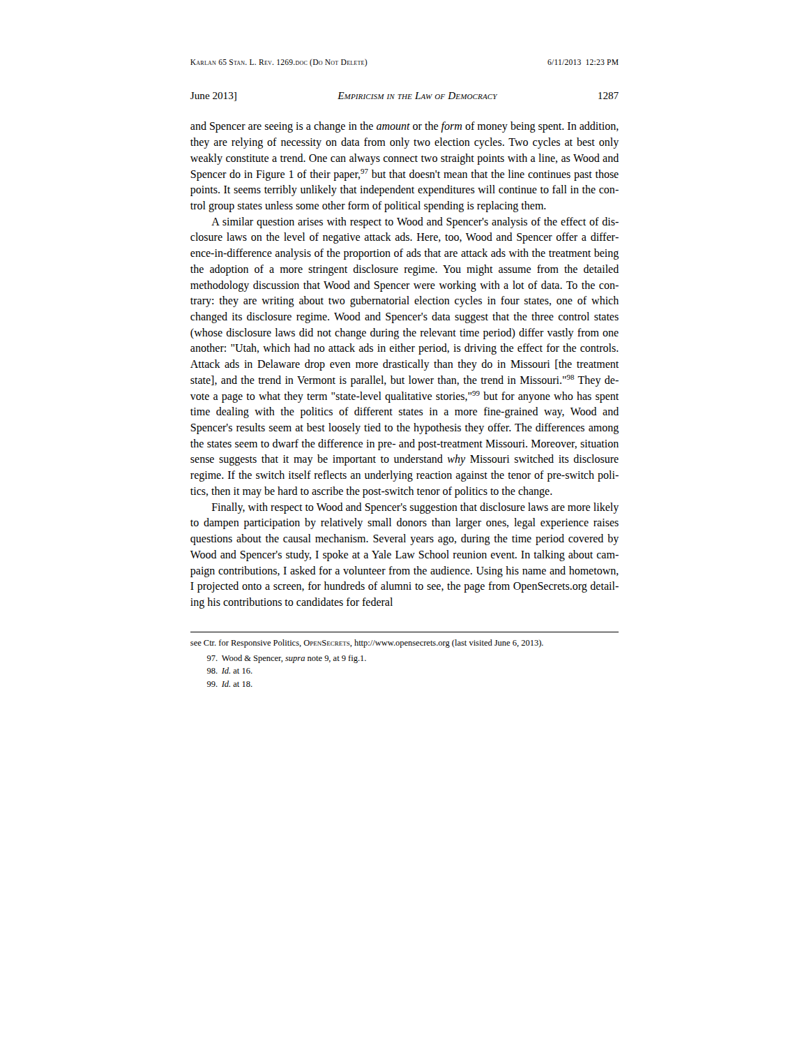Karlan 65 Stan. L. Rev. 1269.doc (Do Not Delete) 6/11/2013 12:23 PM
June 2013] Empiricism in the Law of Democracy 1287
and Spencer are seeing is a change in the amount or the form of money being spent. In addition, they are relying of necessity on data from only two election cycles. Two cycles at best only weakly constitute a trend. One can always connect two straight points with a line, as Wood and Spencer do in Figure 1 of their paper,97 but that doesn't mean that the line continues past those points. It seems terribly unlikely that independent expenditures will continue to fall in the control group states unless some other form of political spending is replacing them.
A similar question arises with respect to Wood and Spencer's analysis of the effect of disclosure laws on the level of negative attack ads. Here, too, Wood and Spencer offer a difference-in-difference analysis of the proportion of ads that are attack ads with the treatment being the adoption of a more stringent disclosure regime. You might assume from the detailed methodology discussion that Wood and Spencer were working with a lot of data. To the contrary: they are writing about two gubernatorial election cycles in four states, one of which changed its disclosure regime. Wood and Spencer's data suggest that the three control states (whose disclosure laws did not change during the relevant time period) differ vastly from one another: "Utah, which had no attack ads in either period, is driving the effect for the controls. Attack ads in Delaware drop even more drastically than they do in Missouri [the treatment state], and the trend in Vermont is parallel, but lower than, the trend in Missouri."98 They devote a page to what they term "state-level qualitative stories,"99 but for anyone who has spent time dealing with the politics of different states in a more fine-grained way, Wood and Spencer's results seem at best loosely tied to the hypothesis they offer. The differences among the states seem to dwarf the difference in pre- and post-treatment Missouri. Moreover, situation sense suggests that it may be important to understand why Missouri switched its disclosure regime. If the switch itself reflects an underlying reaction against the tenor of pre-switch politics, then it may be hard to ascribe the post-switch tenor of politics to the change.
Finally, with respect to Wood and Spencer's suggestion that disclosure laws are more likely to dampen participation by relatively small donors than larger ones, legal experience raises questions about the causal mechanism. Several years ago, during the time period covered by Wood and Spencer's study, I spoke at a Yale Law School reunion event. In talking about campaign contributions, I asked for a volunteer from the audience. Using his name and hometown, I projected onto a screen, for hundreds of alumni to see, the page from OpenSecrets.org detailing his contributions to candidates for federal
see Ctr. for Responsive Politics, OpenSecrets, http://www.opensecrets.org (last visited June 6, 2013).
97. Wood & Spencer, supra note 9, at 9 fig.1.
98. Id. at 16.
99. Id. at 18.